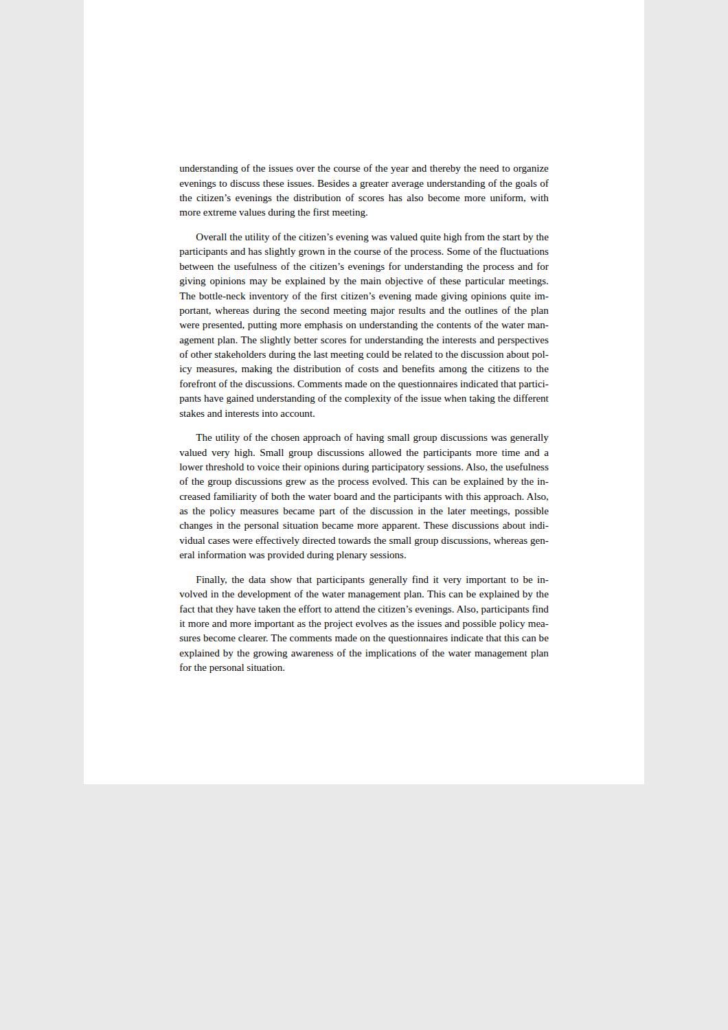understanding of the issues over the course of the year and thereby the need to organize evenings to discuss these issues. Besides a greater average understanding of the goals of the citizen’s evenings the distribution of scores has also become more uniform, with more extreme values during the first meeting.
Overall the utility of the citizen’s evening was valued quite high from the start by the participants and has slightly grown in the course of the process. Some of the fluctuations between the usefulness of the citizen’s evenings for understanding the process and for giving opinions may be explained by the main objective of these particular meetings. The bottle-neck inventory of the first citizen’s evening made giving opinions quite important, whereas during the second meeting major results and the outlines of the plan were presented, putting more emphasis on understanding the contents of the water management plan. The slightly better scores for understanding the interests and perspectives of other stakeholders during the last meeting could be related to the discussion about policy measures, making the distribution of costs and benefits among the citizens to the forefront of the discussions. Comments made on the questionnaires indicated that participants have gained understanding of the complexity of the issue when taking the different stakes and interests into account.
The utility of the chosen approach of having small group discussions was generally valued very high. Small group discussions allowed the participants more time and a lower threshold to voice their opinions during participatory sessions. Also, the usefulness of the group discussions grew as the process evolved. This can be explained by the increased familiarity of both the water board and the participants with this approach. Also, as the policy measures became part of the discussion in the later meetings, possible changes in the personal situation became more apparent. These discussions about individual cases were effectively directed towards the small group discussions, whereas general information was provided during plenary sessions.
Finally, the data show that participants generally find it very important to be involved in the development of the water management plan. This can be explained by the fact that they have taken the effort to attend the citizen’s evenings. Also, participants find it more and more important as the project evolves as the issues and possible policy measures become clearer. The comments made on the questionnaires indicate that this can be explained by the growing awareness of the implications of the water management plan for the personal situation.